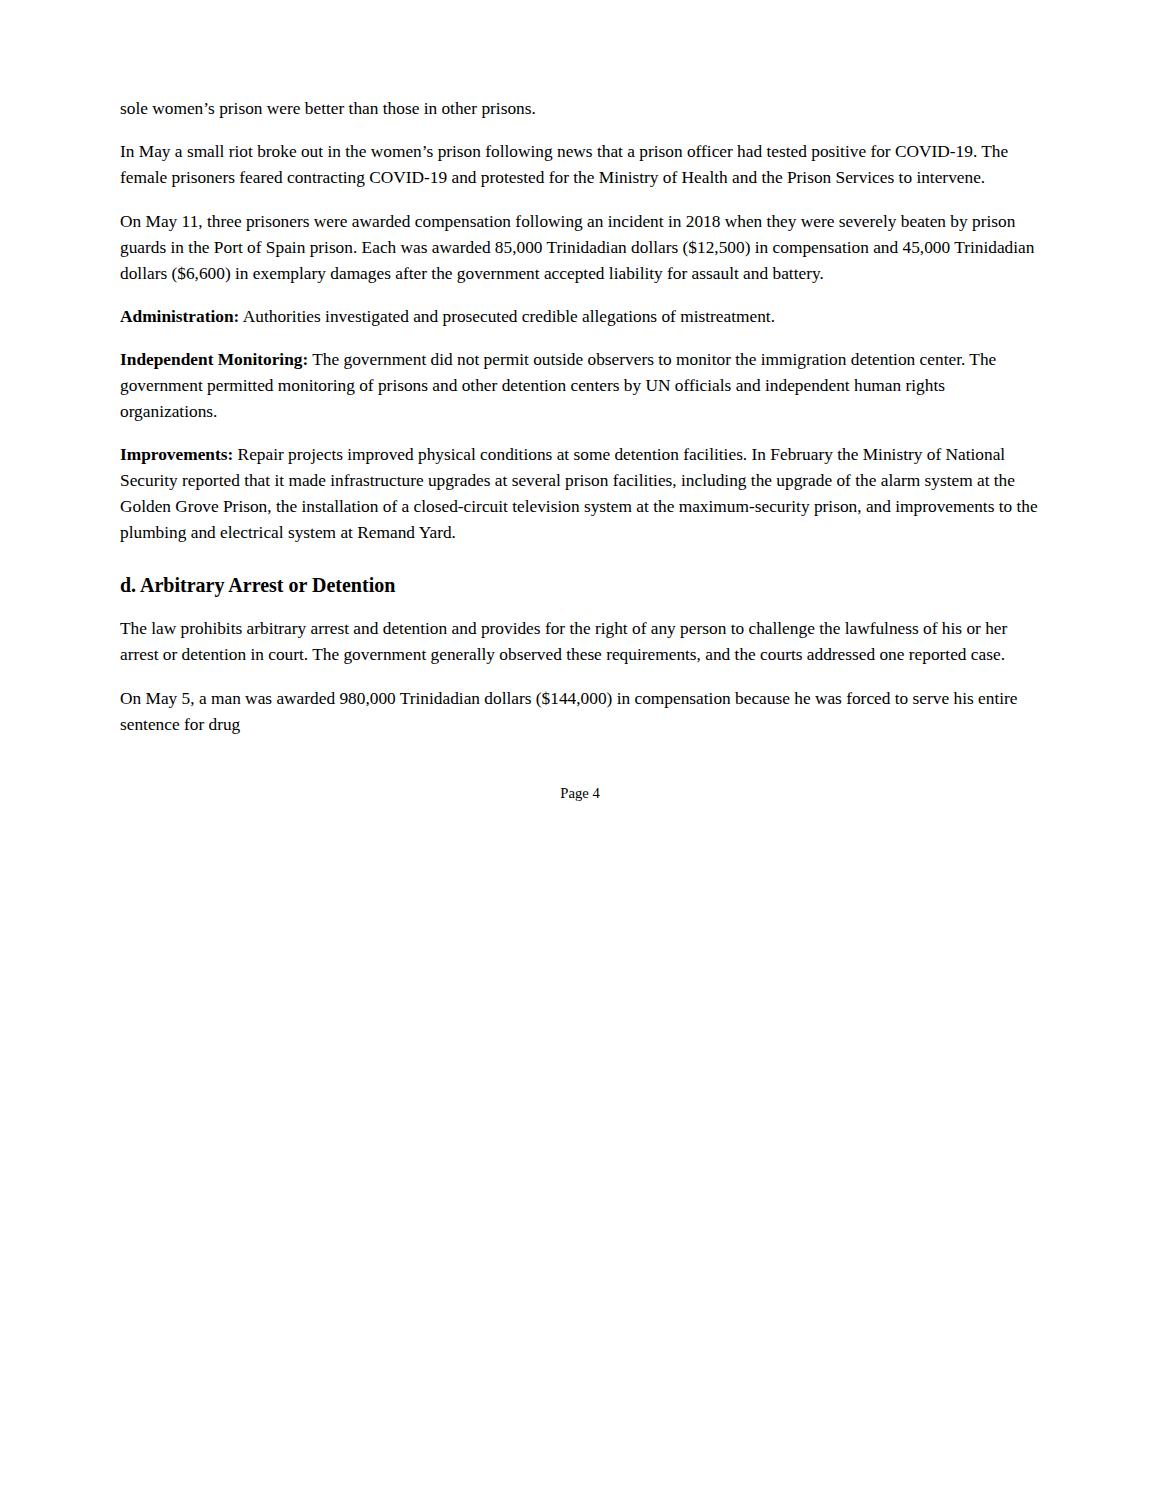sole women’s prison were better than those in other prisons.
In May a small riot broke out in the women’s prison following news that a prison officer had tested positive for COVID-19. The female prisoners feared contracting COVID-19 and protested for the Ministry of Health and the Prison Services to intervene.
On May 11, three prisoners were awarded compensation following an incident in 2018 when they were severely beaten by prison guards in the Port of Spain prison. Each was awarded 85,000 Trinidadian dollars ($12,500) in compensation and 45,000 Trinidadian dollars ($6,600) in exemplary damages after the government accepted liability for assault and battery.
Administration: Authorities investigated and prosecuted credible allegations of mistreatment.
Independent Monitoring: The government did not permit outside observers to monitor the immigration detention center. The government permitted monitoring of prisons and other detention centers by UN officials and independent human rights organizations.
Improvements: Repair projects improved physical conditions at some detention facilities. In February the Ministry of National Security reported that it made infrastructure upgrades at several prison facilities, including the upgrade of the alarm system at the Golden Grove Prison, the installation of a closed-circuit television system at the maximum-security prison, and improvements to the plumbing and electrical system at Remand Yard.
d. Arbitrary Arrest or Detention
The law prohibits arbitrary arrest and detention and provides for the right of any person to challenge the lawfulness of his or her arrest or detention in court. The government generally observed these requirements, and the courts addressed one reported case.
On May 5, a man was awarded 980,000 Trinidadian dollars ($144,000) in compensation because he was forced to serve his entire sentence for drug
Page 4